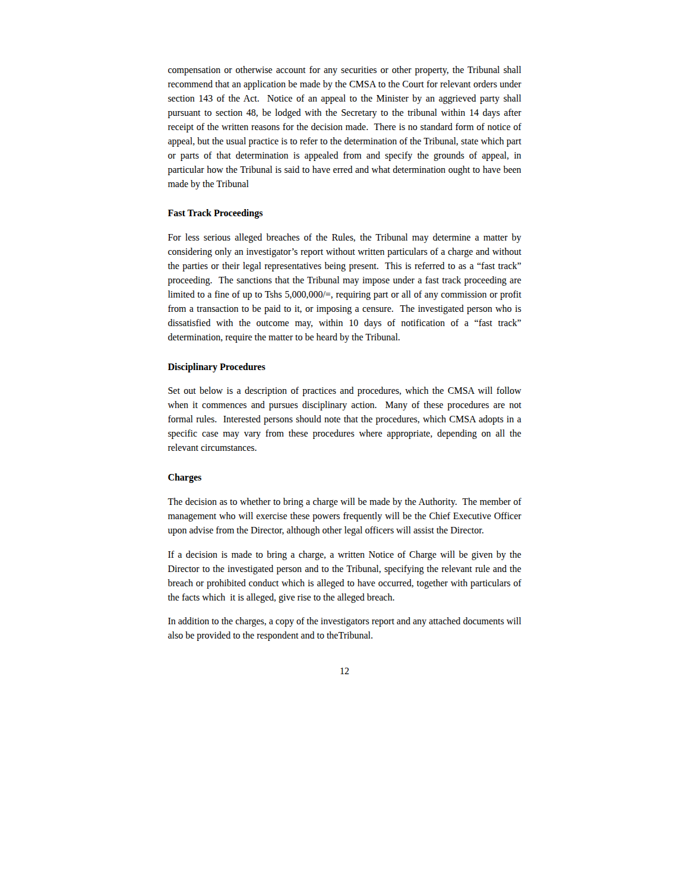compensation or otherwise account for any securities or other property, the Tribunal shall recommend that an application be made by the CMSA to the Court for relevant orders under section 143 of the Act. Notice of an appeal to the Minister by an aggrieved party shall pursuant to section 48, be lodged with the Secretary to the tribunal within 14 days after receipt of the written reasons for the decision made. There is no standard form of notice of appeal, but the usual practice is to refer to the determination of the Tribunal, state which part or parts of that determination is appealed from and specify the grounds of appeal, in particular how the Tribunal is said to have erred and what determination ought to have been made by the Tribunal
Fast Track Proceedings
For less serious alleged breaches of the Rules, the Tribunal may determine a matter by considering only an investigator’s report without written particulars of a charge and without the parties or their legal representatives being present. This is referred to as a “fast track” proceeding. The sanctions that the Tribunal may impose under a fast track proceeding are limited to a fine of up to Tshs 5,000,000/=, requiring part or all of any commission or profit from a transaction to be paid to it, or imposing a censure. The investigated person who is dissatisfied with the outcome may, within 10 days of notification of a “fast track” determination, require the matter to be heard by the Tribunal.
Disciplinary Procedures
Set out below is a description of practices and procedures, which the CMSA will follow when it commences and pursues disciplinary action. Many of these procedures are not formal rules. Interested persons should note that the procedures, which CMSA adopts in a specific case may vary from these procedures where appropriate, depending on all the relevant circumstances.
Charges
The decision as to whether to bring a charge will be made by the Authority. The member of management who will exercise these powers frequently will be the Chief Executive Officer upon advise from the Director, although other legal officers will assist the Director.
If a decision is made to bring a charge, a written Notice of Charge will be given by the Director to the investigated person and to the Tribunal, specifying the relevant rule and the breach or prohibited conduct which is alleged to have occurred, together with particulars of the facts which it is alleged, give rise to the alleged breach.
In addition to the charges, a copy of the investigators report and any attached documents will also be provided to the respondent and to theTribunal.
12